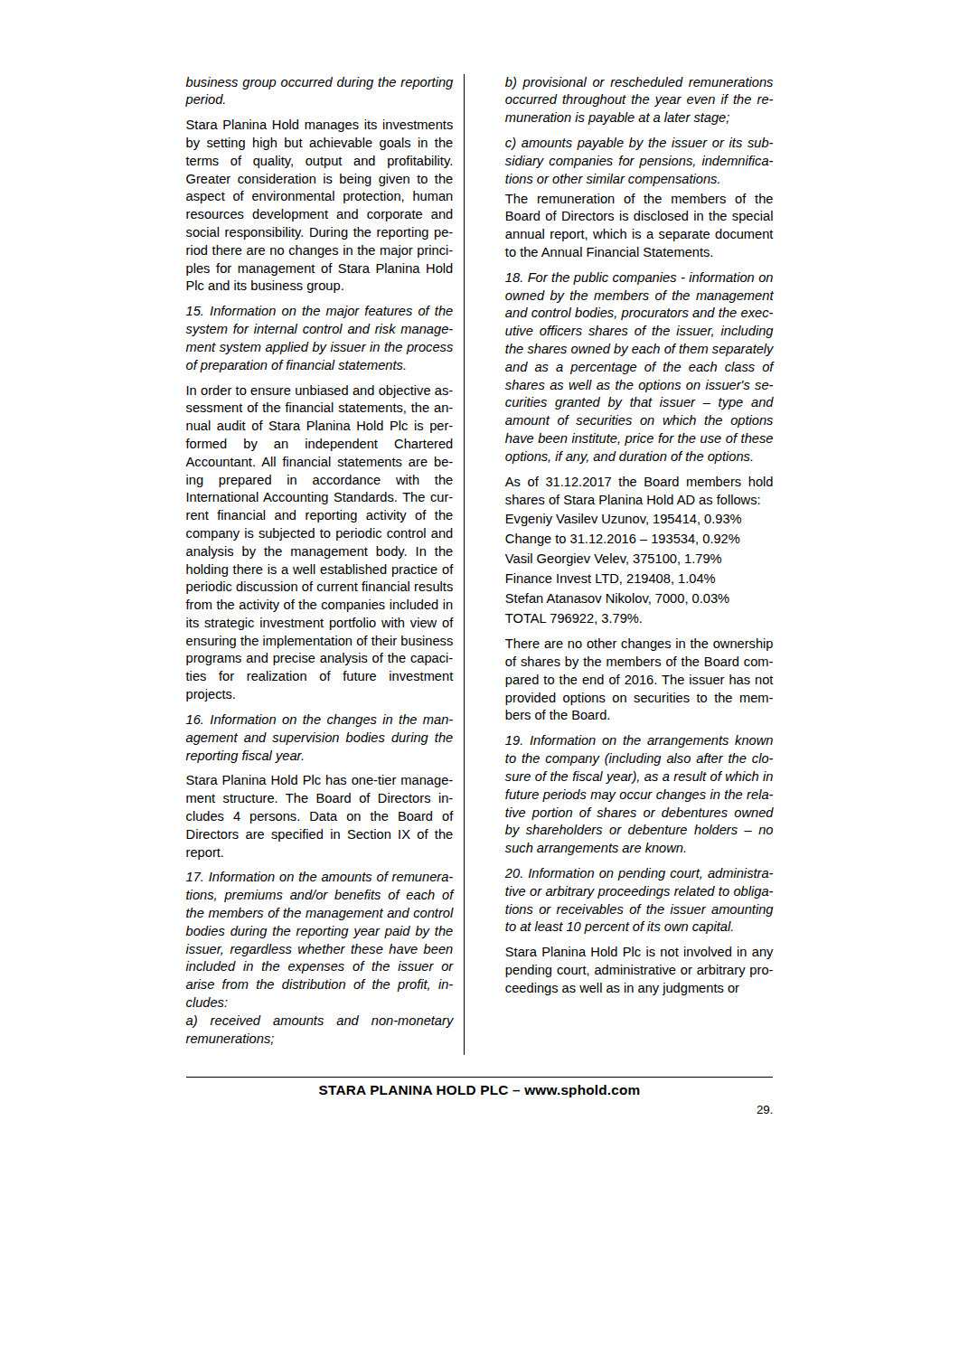business group occurred during the reporting period.
Stara Planina Hold manages its investments by setting high but achievable goals in the terms of quality, output and profitability. Greater consideration is being given to the aspect of environmental protection, human resources development and corporate and social responsibility. During the reporting period there are no changes in the major principles for management of Stara Planina Hold Plc and its business group.
15. Information on the major features of the system for internal control and risk management system applied by issuer in the process of preparation of financial statements.
In order to ensure unbiased and objective assessment of the financial statements, the annual audit of Stara Planina Hold Plc is performed by an independent Chartered Accountant. All financial statements are being prepared in accordance with the International Accounting Standards. The current financial and reporting activity of the company is subjected to periodic control and analysis by the management body. In the holding there is a well established practice of periodic discussion of current financial results from the activity of the companies included in its strategic investment portfolio with view of ensuring the implementation of their business programs and precise analysis of the capacities for realization of future investment projects.
16. Information on the changes in the management and supervision bodies during the reporting fiscal year.
Stara Planina Hold Plc has one-tier management structure. The Board of Directors includes 4 persons. Data on the Board of Directors are specified in Section IX of the report.
17. Information on the amounts of remunerations, premiums and/or benefits of each of the members of the management and control bodies during the reporting year paid by the issuer, regardless whether these have been included in the expenses of the issuer or arise from the distribution of the profit, includes:
a) received amounts and non-monetary remunerations;
b) provisional or rescheduled remunerations occurred throughout the year even if the remuneration is payable at a later stage;
c) amounts payable by the issuer or its subsidiary companies for pensions, indemnifications or other similar compensations.
The remuneration of the members of the Board of Directors is disclosed in the special annual report, which is a separate document to the Annual Financial Statements.
18. For the public companies - information on owned by the members of the management and control bodies, procurators and the executive officers shares of the issuer, including the shares owned by each of them separately and as a percentage of the each class of shares as well as the options on issuer's securities granted by that issuer – type and amount of securities on which the options have been institute, price for the use of these options, if any, and duration of the options.
As of 31.12.2017 the Board members hold shares of Stara Planina Hold AD as follows:
Evgeniy Vasilev Uzunov, 195414, 0.93%
Change to 31.12.2016 – 193534, 0.92%
Vasil Georgiev Velev, 375100, 1.79%
Finance Invest LTD, 219408, 1.04%
Stefan Atanasov Nikolov, 7000, 0.03%
TOTAL 796922, 3.79%.
There are no other changes in the ownership of shares by the members of the Board compared to the end of 2016. The issuer has not provided options on securities to the members of the Board.
19. Information on the arrangements known to the company (including also after the closure of the fiscal year), as a result of which in future periods may occur changes in the relative portion of shares or debentures owned by shareholders or debenture holders – no such arrangements are known.
20. Information on pending court, administrative or arbitrary proceedings related to obligations or receivables of the issuer amounting to at least 10 percent of its own capital.
Stara Planina Hold Plc is not involved in any pending court, administrative or arbitrary proceedings as well as in any judgments or
STARA PLANINA HOLD PLC – www.sphold.com
29.